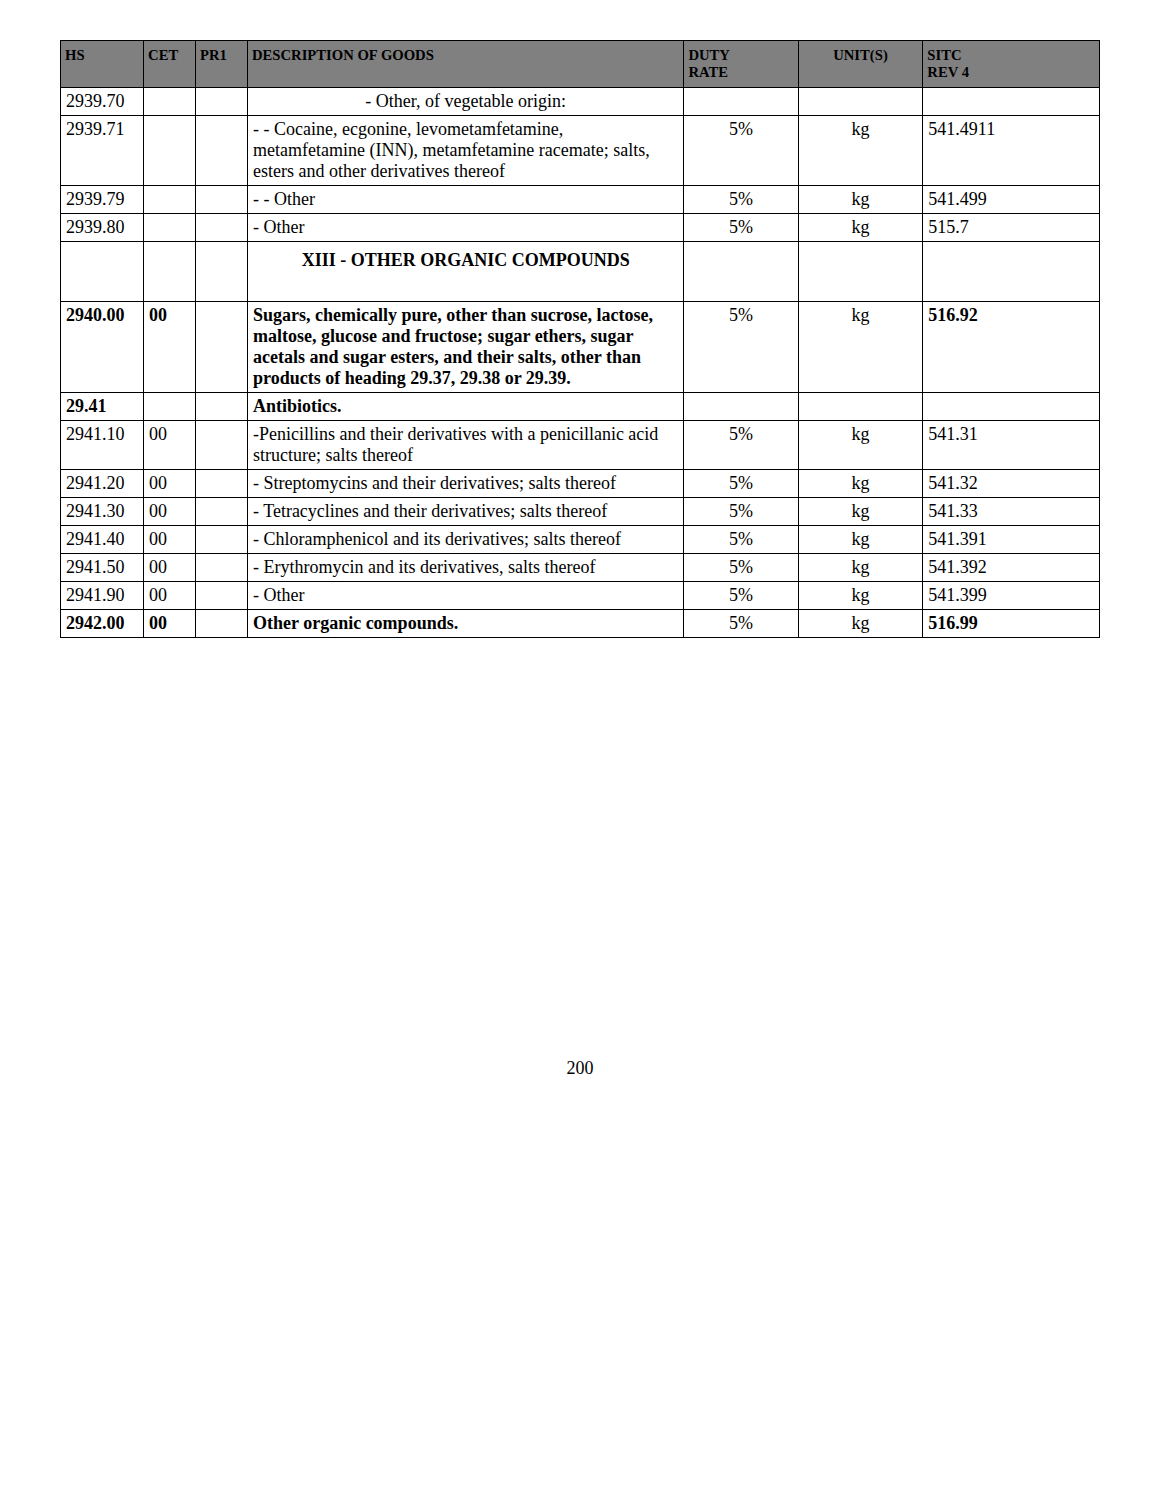| HS | CET | PR1 | DESCRIPTION OF GOODS | DUTY RATE | UNIT(S) | SITC REV 4 |
| --- | --- | --- | --- | --- | --- | --- |
| 2939.70 | | | - Other, of vegetable origin: | | | |
| 2939.71 | | | - - Cocaine, ecgonine, levometamfetamine, metamfetamine (INN), metamfetamine racemate; salts, esters and other derivatives thereof | 5% | kg | 541.4911 |
| 2939.79 | | | - - Other | 5% | kg | 541.499 |
| 2939.80 | | | - Other | 5% | kg | 515.7 |
| | | | XIII - OTHER ORGANIC COMPOUNDS | | | |
| 2940.00 | 00 | | Sugars, chemically pure, other than sucrose, lactose, maltose, glucose and fructose; sugar ethers, sugar acetals and sugar esters, and their salts, other than products of heading 29.37, 29.38 or 29.39. | 5% | kg | 516.92 |
| 29.41 | | | Antibiotics. | | | |
| 2941.10 | 00 | | -Penicillins and their derivatives with a penicillanic acid structure; salts thereof | 5% | kg | 541.31 |
| 2941.20 | 00 | | - Streptomycins and their derivatives; salts thereof | 5% | kg | 541.32 |
| 2941.30 | 00 | | - Tetracyclines and their derivatives; salts thereof | 5% | kg | 541.33 |
| 2941.40 | 00 | | - Chloramphenicol and its derivatives; salts thereof | 5% | kg | 541.391 |
| 2941.50 | 00 | | - Erythromycin and its derivatives, salts thereof | 5% | kg | 541.392 |
| 2941.90 | 00 | | - Other | 5% | kg | 541.399 |
| 2942.00 | 00 | | Other organic compounds. | 5% | kg | 516.99 |
200